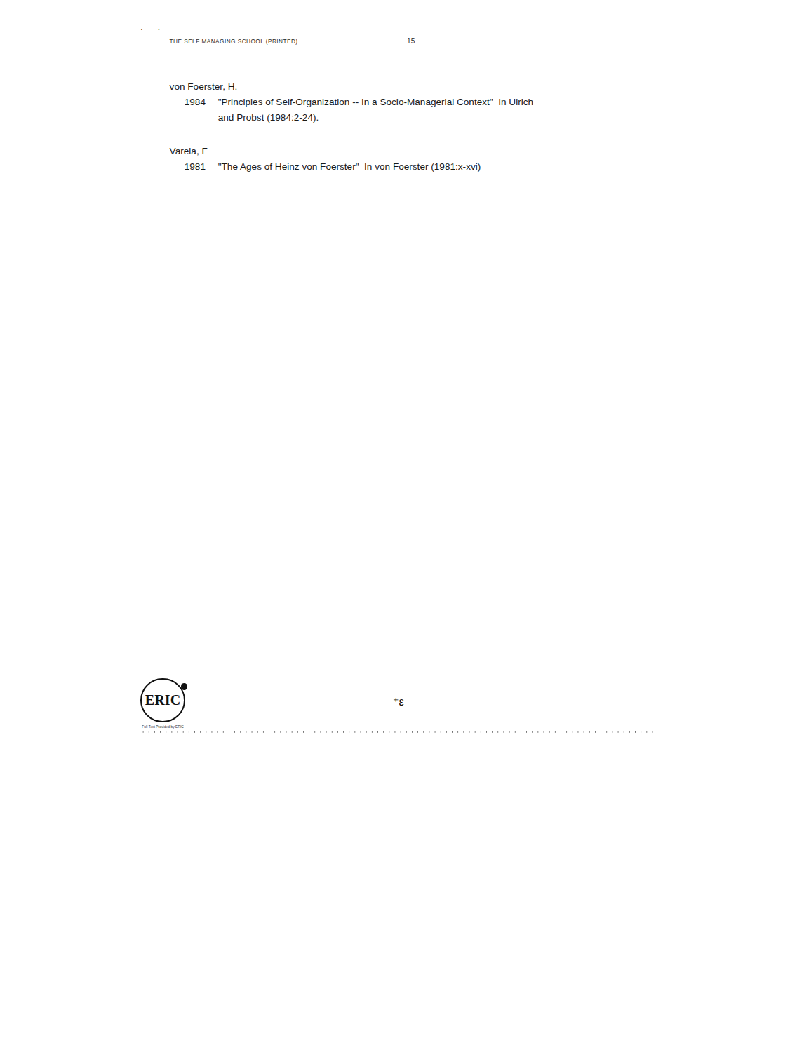..
THE SELF MANAGING SCHOOL (PRINTED) 15
von Foerster, H.
1984 "Principles of Self-Organization -- In a Socio-Managerial Context" In Ulrich and Probst (1984:2-24).
Varela, F
1981 "The Ages of Heinz von Foerster" In von Foerster (1981:x-xvi)
⁺ε
ERIC
Full Text Provided by ERIC